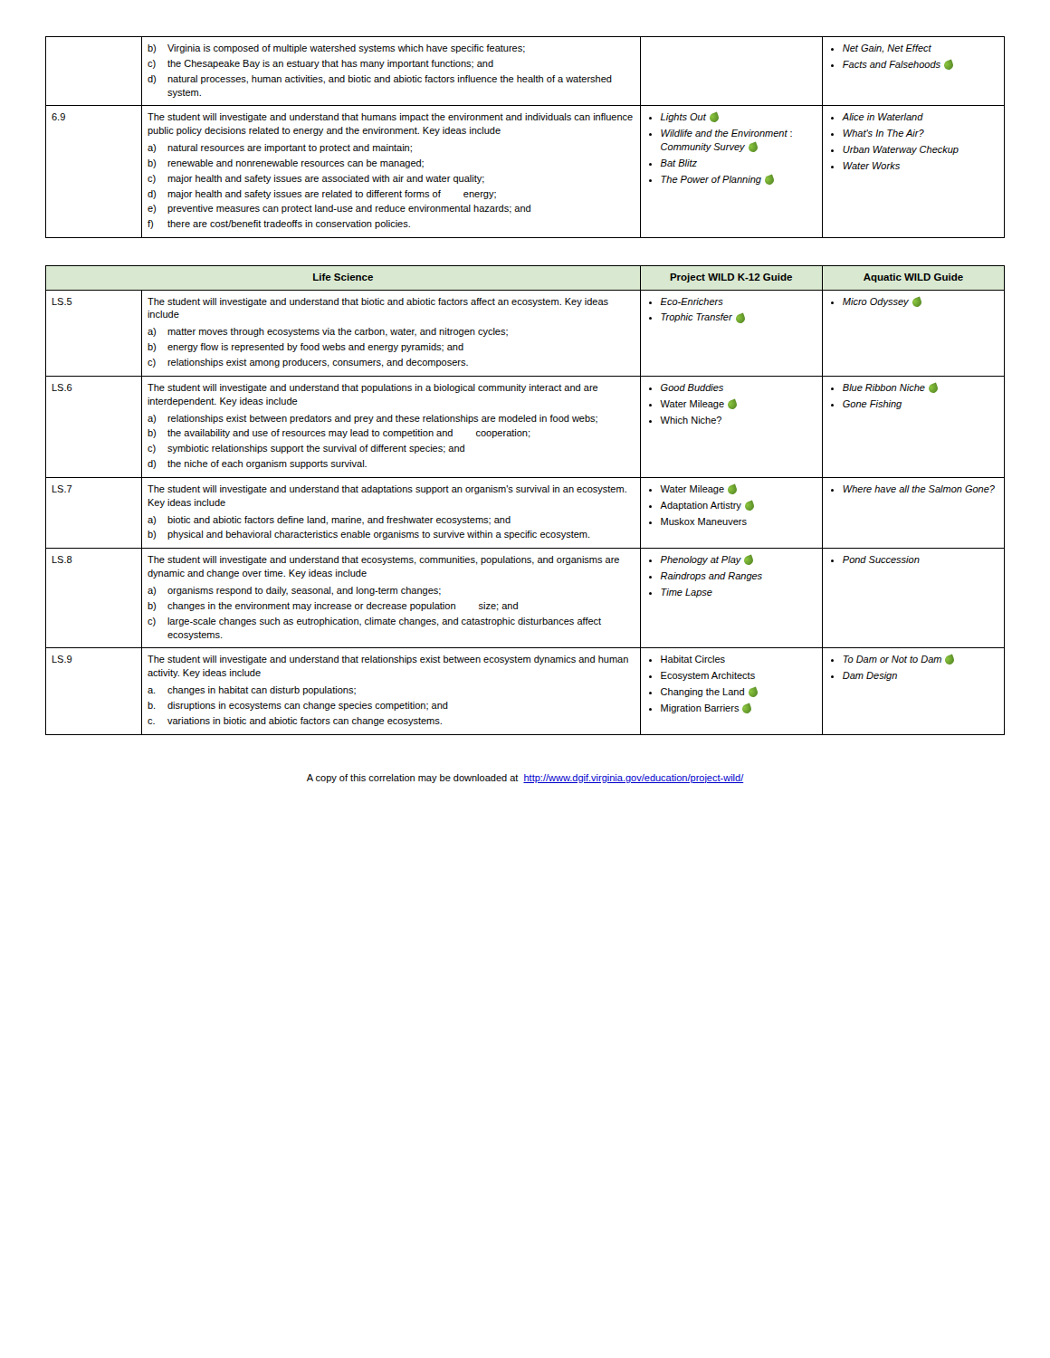| | b) Virginia is composed of multiple watershed systems which have specific features; c) the Chesapeake Bay is an estuary that has many important functions; and d) natural processes, human activities, and biotic and abiotic factors influence the health of a watershed system. | | Net Gain, Net Effect Facts and Falsehoods |
| 6.9 | The student will investigate and understand that humans impact the environment and individuals can influence public policy decisions related to energy and the environment. Key ideas include a) natural resources are important to protect and maintain; b) renewable and nonrenewable resources can be managed; c) major health and safety issues are associated with air and water quality; d) major health and safety issues are related to different forms of energy; e) preventive measures can protect land-use and reduce environmental hazards; and f) there are cost/benefit tradeoffs in conservation policies. | Lights Out Wildlife and the Environment : Community Survey Bat Blitz The Power of Planning | Alice in Waterland What's In The Air? Urban Waterway Checkup Water Works |
| Life Science | Project WILD K-12 Guide | Aquatic WILD Guide |
| --- | --- | --- |
| LS.5 | The student will investigate and understand that biotic and abiotic factors affect an ecosystem. Key ideas include a) matter moves through ecosystems via the carbon, water, and nitrogen cycles; b) energy flow is represented by food webs and energy pyramids; and c) relationships exist among producers, consumers, and decomposers. | Eco-Enrichers Trophic Transfer | Micro Odyssey |
| LS.6 | The student will investigate and understand that populations in a biological community interact and are interdependent. Key ideas include a) relationships exist between predators and prey and these relationships are modeled in food webs; b) the availability and use of resources may lead to competition and cooperation; c) symbiotic relationships support the survival of different species; and d) the niche of each organism supports survival. | Good Buddies Water Mileage Which Niche? | Blue Ribbon Niche Gone Fishing |
| LS.7 | The student will investigate and understand that adaptations support an organism's survival in an ecosystem. Key ideas include a) biotic and abiotic factors define land, marine, and freshwater ecosystems; and b) physical and behavioral characteristics enable organisms to survive within a specific ecosystem. | Water Mileage Adaptation Artistry Muskox Maneuvers | Where have all the Salmon Gone? |
| LS.8 | The student will investigate and understand that ecosystems, communities, populations, and organisms are dynamic and change over time. Key ideas include a) organisms respond to daily, seasonal, and long-term changes; b) changes in the environment may increase or decrease population size; and c) large-scale changes such as eutrophication, climate changes, and catastrophic disturbances affect ecosystems. | Phenology at Play Raindrops and Ranges Time Lapse | Pond Succession |
| LS.9 | The student will investigate and understand that relationships exist between ecosystem dynamics and human activity. Key ideas include a. changes in habitat can disturb populations; b. disruptions in ecosystems can change species competition; and c. variations in biotic and abiotic factors can change ecosystems. | Habitat Circles Ecosystem Architects Changing the Land Migration Barriers | To Dam or Not to Dam Dam Design |
A copy of this correlation may be downloaded at http://www.dgif.virginia.gov/education/project-wild/